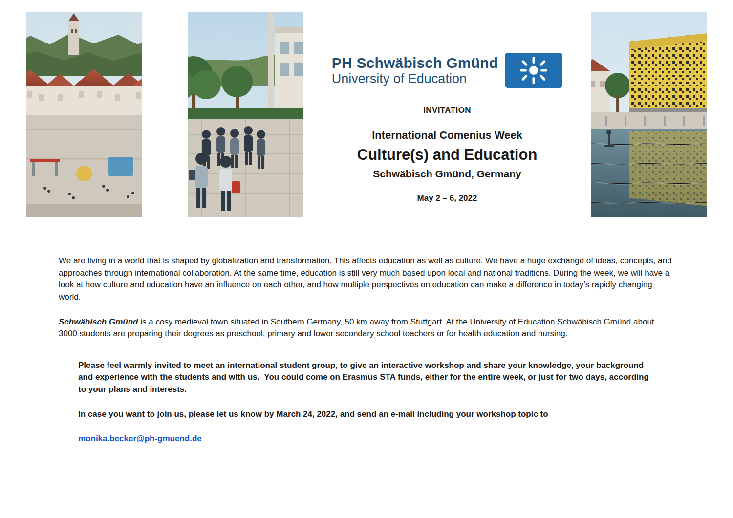PH Schwäbisch Gmünd
University of Education
INVITATION
International Comenius Week
Culture(s) and Education
Schwäbisch Gmünd, Germany
May 2 – 6, 2022
We are living in a world that is shaped by globalization and transformation. This affects education as well as culture. We have a huge exchange of ideas, concepts, and approaches through international collaboration. At the same time, education is still very much based upon local and national traditions. During the week, we will have a look at how culture and education have an influence on each other, and how multiple perspectives on education can make a difference in today’s rapidly changing world.
Schwäbisch Gmünd is a cosy medieval town situated in Southern Germany, 50 km away from Stuttgart. At the University of Education Schwäbisch Gmünd about 3000 students are preparing their degrees as preschool, primary and lower secondary school teachers or for health education and nursing.
Please feel warmly invited to meet an international student group, to give an interactive workshop and share your knowledge, your background and experience with the students and with us. You could come on Erasmus STA funds, either for the entire week, or just for two days, according to your plans and interests.
In case you want to join us, please let us know by March 24, 2022, and send an e-mail including your workshop topic to
monika.becker@ph-gmuend.de